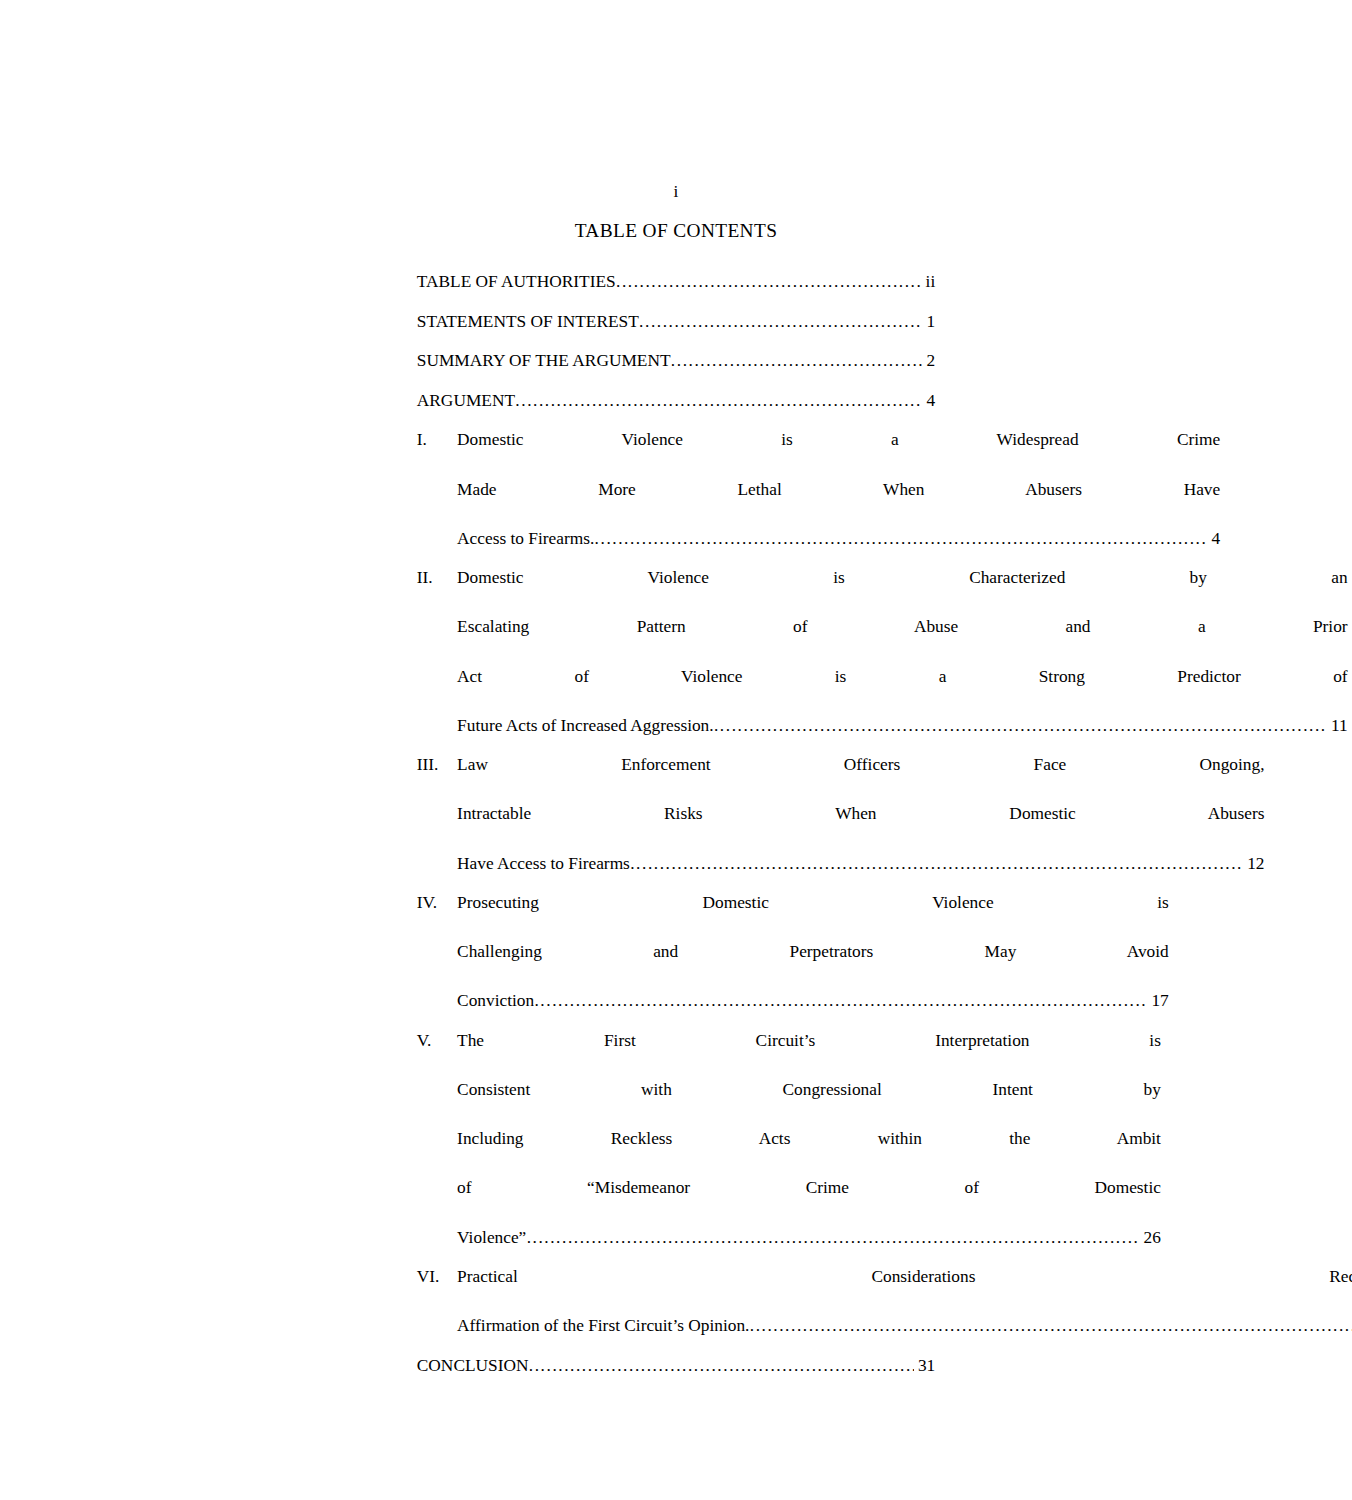i
TABLE OF CONTENTS
TABLE OF AUTHORITIES ........................................................................................................ ii
STATEMENTS OF INTEREST ........................................................................................................ 1
SUMMARY OF THE ARGUMENT ........................................................................................................ 2
ARGUMENT ........................................................................................................ 4
I. Domestic Violence is a Widespread Crime Made More Lethal When Abusers Have Access to Firearms. ........................................................................................................ 4
II. Domestic Violence is Characterized by an Escalating Pattern of Abuse and a Prior Act of Violence is a Strong Predictor of Future Acts of Increased Aggression. ........................................................................................................ 11
III. Law Enforcement Officers Face Ongoing, Intractable Risks When Domestic Abusers Have Access to Firearms ........................................................................................................ 12
IV. Prosecuting Domestic Violence is Challenging and Perpetrators May Avoid Conviction ........................................................................................................ 17
V. The First Circuit’s Interpretation is Consistent with Congressional Intent by Including Reckless Acts within the Ambit of “Misdemeanor Crime of Domestic Violence” ........................................................................................................ 26
VI. Practical Considerations Require Affirmation of the First Circuit’s Opinion. ........................................................................................................ 29
CONCLUSION ........................................................................................................ 31